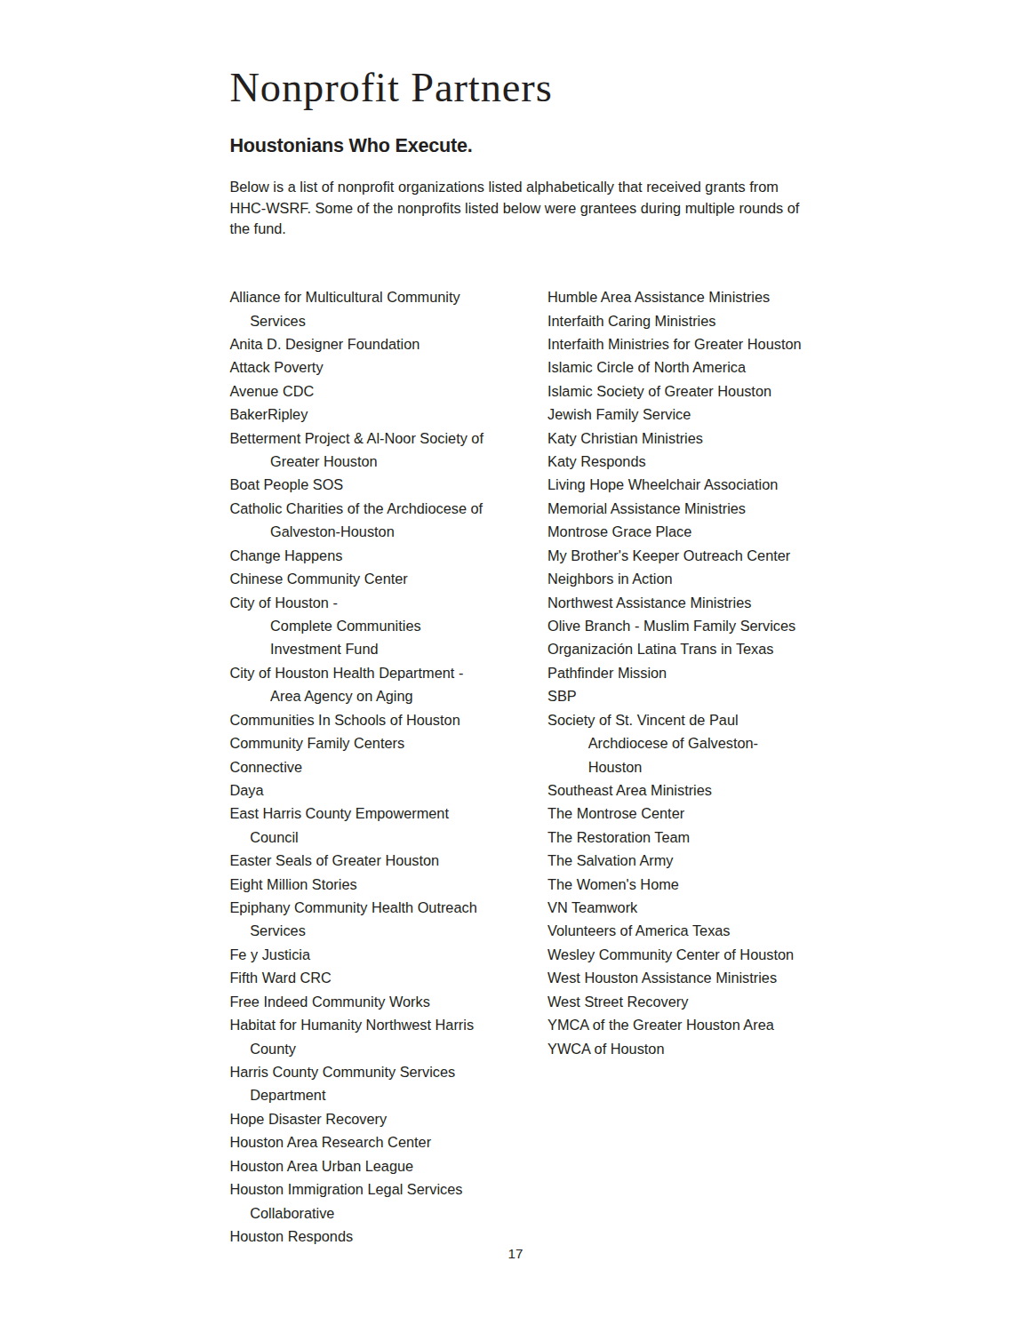Nonprofit Partners
Houstonians Who Execute.
Below is a list of nonprofit organizations listed alphabetically that received grants from HHC-WSRF. Some of the nonprofits listed below were grantees during multiple rounds of the fund.
Alliance for Multicultural Community Services
Anita D. Designer Foundation
Attack Poverty
Avenue CDC
BakerRipley
Betterment Project & Al-Noor Society ofGreater Houston
Boat People SOS
Catholic Charities of the Archdiocese ofGalveston-Houston
Change Happens
Chinese Community Center
City of Houston -Complete Communities Investment Fund
City of Houston Health Department -Area Agency on Aging
Communities In Schools of Houston
Community Family Centers
Connective
Daya
East Harris County Empowerment Council
Easter Seals of Greater Houston
Eight Million Stories
Epiphany Community Health Outreach Services
Fe y Justicia
Fifth Ward CRC
Free Indeed Community Works
Habitat for Humanity Northwest Harris County
Harris County Community Services Department
Hope Disaster Recovery
Houston Area Research Center
Houston Area Urban League
Houston Immigration Legal Services Collaborative
Houston Responds
Humble Area Assistance Ministries
Interfaith Caring Ministries
Interfaith Ministries for Greater Houston
Islamic Circle of North America
Islamic Society of Greater Houston
Jewish Family Service
Katy Christian Ministries
Katy Responds
Living Hope Wheelchair Association
Memorial Assistance Ministries
Montrose Grace Place
My Brother's Keeper Outreach Center
Neighbors in Action
Northwest Assistance Ministries
Olive Branch - Muslim Family Services
Organización Latina Trans in Texas
Pathfinder Mission
SBP
Society of St. Vincent de PaulArchdiocese of Galveston-Houston
Southeast Area Ministries
The Montrose Center
The Restoration Team
The Salvation Army
The Women's Home
VN Teamwork
Volunteers of America Texas
Wesley Community Center of Houston
West Houston Assistance Ministries
West Street Recovery
YMCA of the Greater Houston Area
YWCA of Houston
17